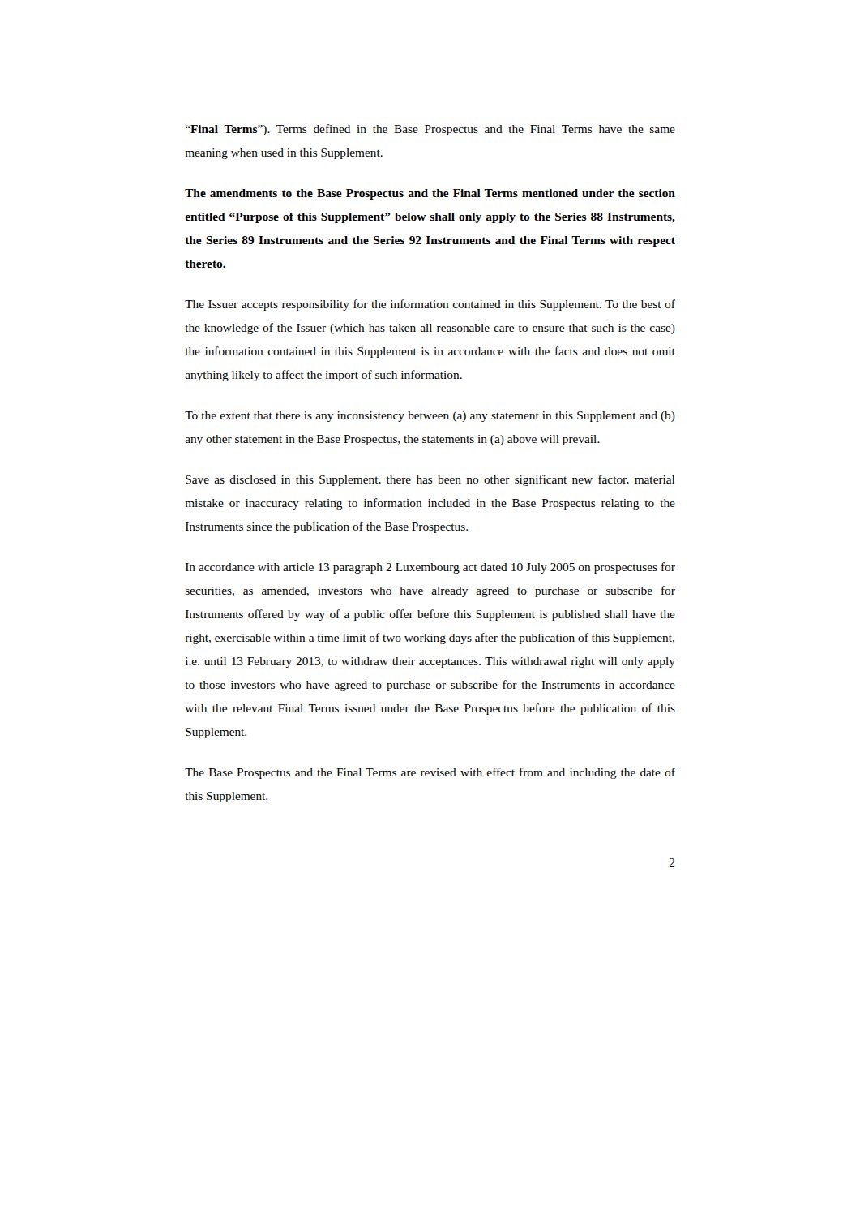“Final Terms”). Terms defined in the Base Prospectus and the Final Terms have the same meaning when used in this Supplement.
The amendments to the Base Prospectus and the Final Terms mentioned under the section entitled “Purpose of this Supplement” below shall only apply to the Series 88 Instruments, the Series 89 Instruments and the Series 92 Instruments and the Final Terms with respect thereto.
The Issuer accepts responsibility for the information contained in this Supplement. To the best of the knowledge of the Issuer (which has taken all reasonable care to ensure that such is the case) the information contained in this Supplement is in accordance with the facts and does not omit anything likely to affect the import of such information.
To the extent that there is any inconsistency between (a) any statement in this Supplement and (b) any other statement in the Base Prospectus, the statements in (a) above will prevail.
Save as disclosed in this Supplement, there has been no other significant new factor, material mistake or inaccuracy relating to information included in the Base Prospectus relating to the Instruments since the publication of the Base Prospectus.
In accordance with article 13 paragraph 2 Luxembourg act dated 10 July 2005 on prospectuses for securities, as amended, investors who have already agreed to purchase or subscribe for Instruments offered by way of a public offer before this Supplement is published shall have the right, exercisable within a time limit of two working days after the publication of this Supplement, i.e. until 13 February 2013, to withdraw their acceptances. This withdrawal right will only apply to those investors who have agreed to purchase or subscribe for the Instruments in accordance with the relevant Final Terms issued under the Base Prospectus before the publication of this Supplement.
The Base Prospectus and the Final Terms are revised with effect from and including the date of this Supplement.
2